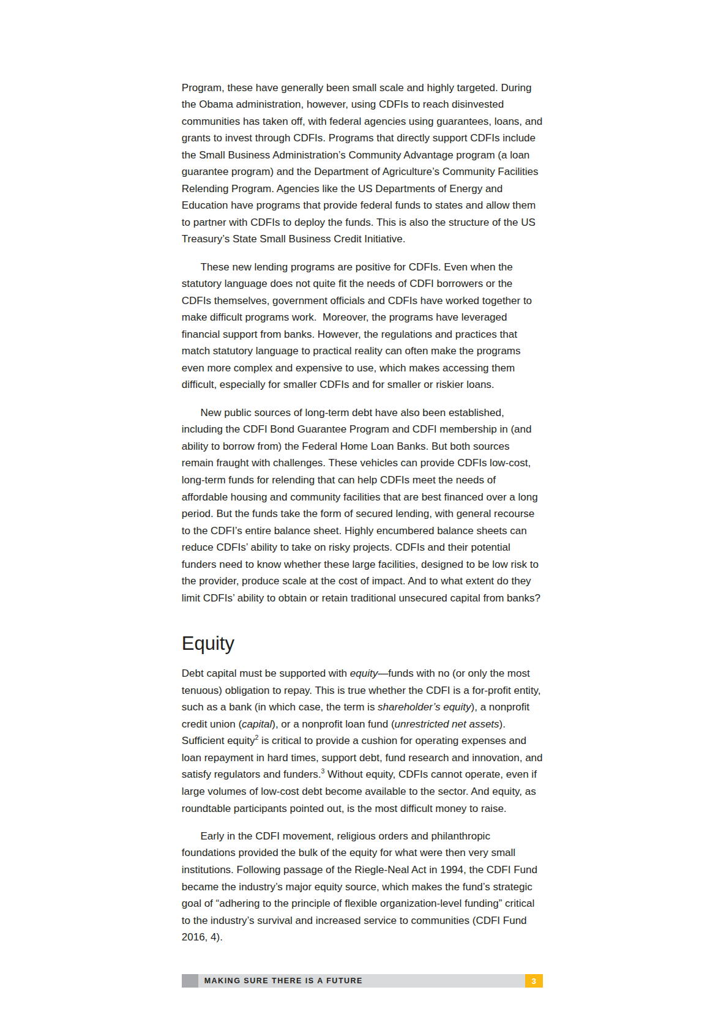Program, these have generally been small scale and highly targeted. During the Obama administration, however, using CDFIs to reach disinvested communities has taken off, with federal agencies using guarantees, loans, and grants to invest through CDFIs. Programs that directly support CDFIs include the Small Business Administration’s Community Advantage program (a loan guarantee program) and the Department of Agriculture’s Community Facilities Relending Program. Agencies like the US Departments of Energy and Education have programs that provide federal funds to states and allow them to partner with CDFIs to deploy the funds. This is also the structure of the US Treasury’s State Small Business Credit Initiative.
These new lending programs are positive for CDFIs. Even when the statutory language does not quite fit the needs of CDFI borrowers or the CDFIs themselves, government officials and CDFIs have worked together to make difficult programs work. Moreover, the programs have leveraged financial support from banks. However, the regulations and practices that match statutory language to practical reality can often make the programs even more complex and expensive to use, which makes accessing them difficult, especially for smaller CDFIs and for smaller or riskier loans.
New public sources of long-term debt have also been established, including the CDFI Bond Guarantee Program and CDFI membership in (and ability to borrow from) the Federal Home Loan Banks. But both sources remain fraught with challenges. These vehicles can provide CDFIs low-cost, long-term funds for relending that can help CDFIs meet the needs of affordable housing and community facilities that are best financed over a long period. But the funds take the form of secured lending, with general recourse to the CDFI’s entire balance sheet. Highly encumbered balance sheets can reduce CDFIs’ ability to take on risky projects. CDFIs and their potential funders need to know whether these large facilities, designed to be low risk to the provider, produce scale at the cost of impact. And to what extent do they limit CDFIs’ ability to obtain or retain traditional unsecured capital from banks?
Equity
Debt capital must be supported with equity—funds with no (or only the most tenuous) obligation to repay. This is true whether the CDFI is a for-profit entity, such as a bank (in which case, the term is shareholder’s equity), a nonprofit credit union (capital), or a nonprofit loan fund (unrestricted net assets). Sufficient equity2 is critical to provide a cushion for operating expenses and loan repayment in hard times, support debt, fund research and innovation, and satisfy regulators and funders.3 Without equity, CDFIs cannot operate, even if large volumes of low-cost debt become available to the sector. And equity, as roundtable participants pointed out, is the most difficult money to raise.
Early in the CDFI movement, religious orders and philanthropic foundations provided the bulk of the equity for what were then very small institutions. Following passage of the Riegle-Neal Act in 1994, the CDFI Fund became the industry’s major equity source, which makes the fund’s strategic goal of “adhering to the principle of flexible organization-level funding” critical to the industry’s survival and increased service to communities (CDFI Fund 2016, 4).
MAKING SURE THERE IS A FUTURE
3